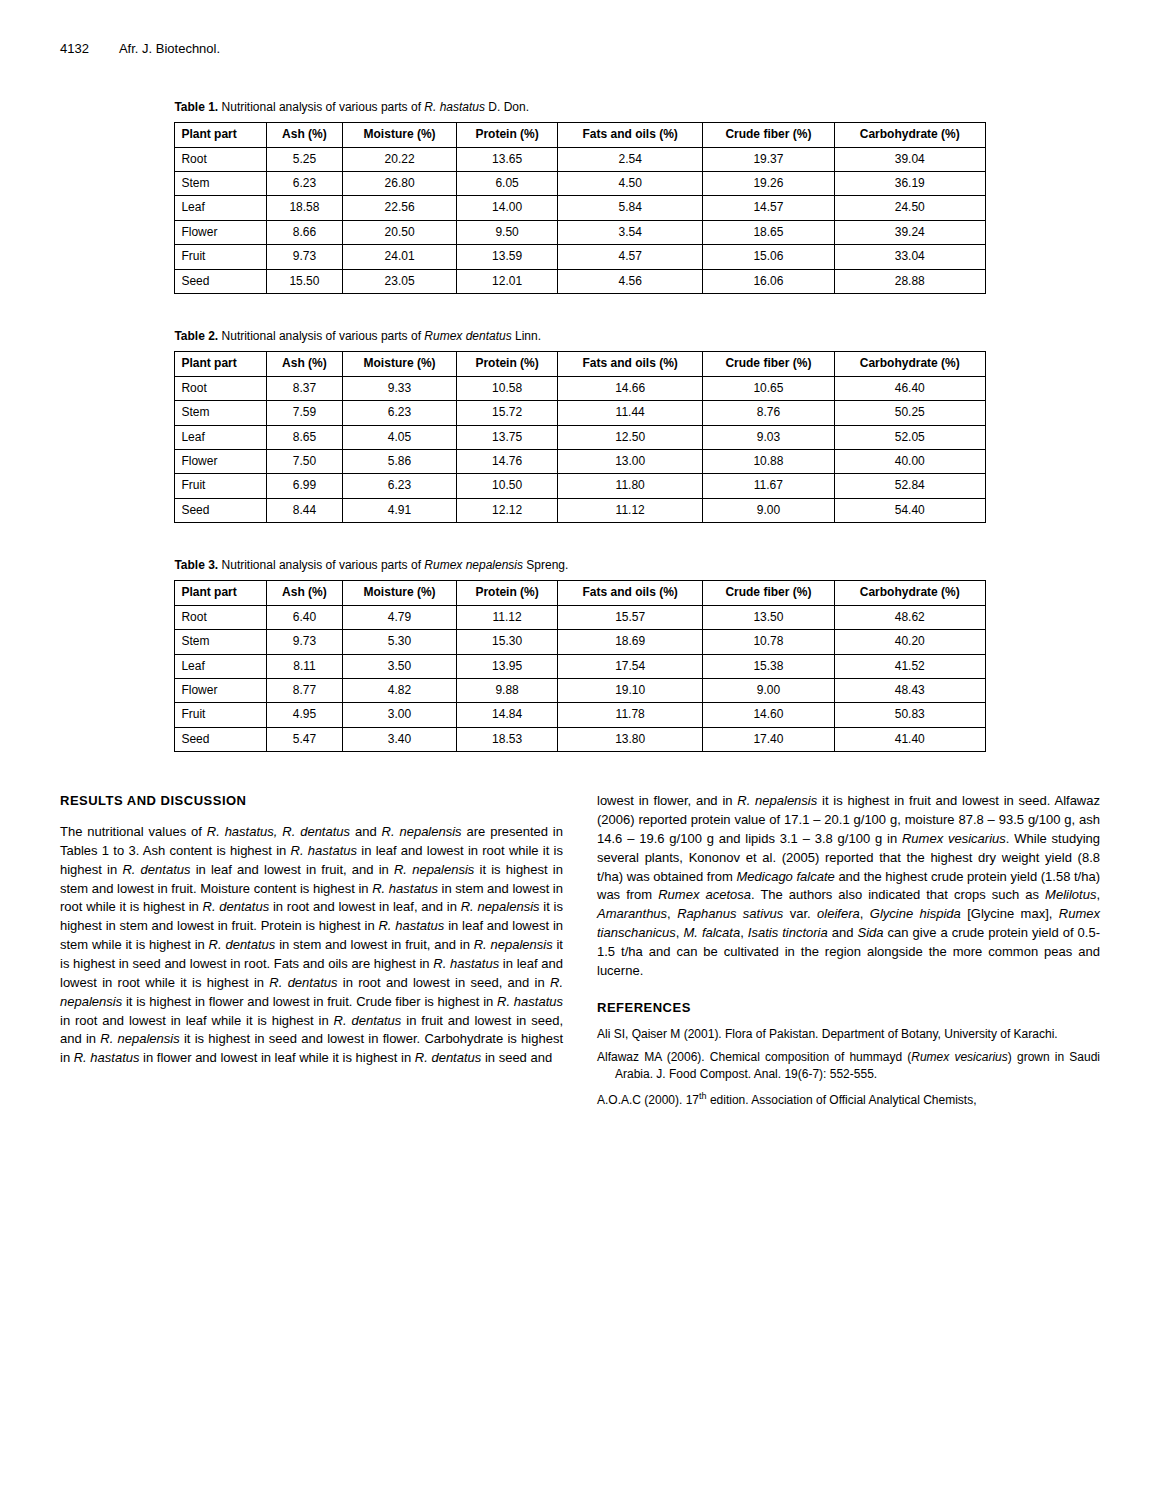4132 Afr. J. Biotechnol.
Table 1. Nutritional analysis of various parts of R. hastatus D. Don.
| Plant part | Ash (%) | Moisture (%) | Protein (%) | Fats and oils (%) | Crude fiber (%) | Carbohydrate (%) |
| --- | --- | --- | --- | --- | --- | --- |
| Root | 5.25 | 20.22 | 13.65 | 2.54 | 19.37 | 39.04 |
| Stem | 6.23 | 26.80 | 6.05 | 4.50 | 19.26 | 36.19 |
| Leaf | 18.58 | 22.56 | 14.00 | 5.84 | 14.57 | 24.50 |
| Flower | 8.66 | 20.50 | 9.50 | 3.54 | 18.65 | 39.24 |
| Fruit | 9.73 | 24.01 | 13.59 | 4.57 | 15.06 | 33.04 |
| Seed | 15.50 | 23.05 | 12.01 | 4.56 | 16.06 | 28.88 |
Table 2. Nutritional analysis of various parts of Rumex dentatus Linn.
| Plant part | Ash (%) | Moisture (%) | Protein (%) | Fats and oils (%) | Crude fiber (%) | Carbohydrate (%) |
| --- | --- | --- | --- | --- | --- | --- |
| Root | 8.37 | 9.33 | 10.58 | 14.66 | 10.65 | 46.40 |
| Stem | 7.59 | 6.23 | 15.72 | 11.44 | 8.76 | 50.25 |
| Leaf | 8.65 | 4.05 | 13.75 | 12.50 | 9.03 | 52.05 |
| Flower | 7.50 | 5.86 | 14.76 | 13.00 | 10.88 | 40.00 |
| Fruit | 6.99 | 6.23 | 10.50 | 11.80 | 11.67 | 52.84 |
| Seed | 8.44 | 4.91 | 12.12 | 11.12 | 9.00 | 54.40 |
Table 3. Nutritional analysis of various parts of Rumex nepalensis Spreng.
| Plant part | Ash (%) | Moisture (%) | Protein (%) | Fats and oils (%) | Crude fiber (%) | Carbohydrate (%) |
| --- | --- | --- | --- | --- | --- | --- |
| Root | 6.40 | 4.79 | 11.12 | 15.57 | 13.50 | 48.62 |
| Stem | 9.73 | 5.30 | 15.30 | 18.69 | 10.78 | 40.20 |
| Leaf | 8.11 | 3.50 | 13.95 | 17.54 | 15.38 | 41.52 |
| Flower | 8.77 | 4.82 | 9.88 | 19.10 | 9.00 | 48.43 |
| Fruit | 4.95 | 3.00 | 14.84 | 11.78 | 14.60 | 50.83 |
| Seed | 5.47 | 3.40 | 18.53 | 13.80 | 17.40 | 41.40 |
RESULTS AND DISCUSSION
The nutritional values of R. hastatus, R. dentatus and R. nepalensis are presented in Tables 1 to 3. Ash content is highest in R. hastatus in leaf and lowest in root while it is highest in R. dentatus in leaf and lowest in fruit, and in R. nepalensis it is highest in stem and lowest in fruit. Moisture content is highest in R. hastatus in stem and lowest in root while it is highest in R. dentatus in root and lowest in leaf, and in R. nepalensis it is highest in stem and lowest in fruit. Protein is highest in R. hastatus in leaf and lowest in stem while it is highest in R. dentatus in stem and lowest in fruit, and in R. nepalensis it is highest in seed and lowest in root. Fats and oils are highest in R. hastatus in leaf and lowest in root while it is highest in R. dentatus in root and lowest in seed, and in R. nepalensis it is highest in flower and lowest in fruit. Crude fiber is highest in R. hastatus in root and lowest in leaf while it is highest in R. dentatus in fruit and lowest in seed, and in R. nepalensis it is highest in seed and lowest in flower. Carbohydrate is highest in R. hastatus in flower and lowest in leaf while it is highest in R. dentatus in seed and
lowest in flower, and in R. nepalensis it is highest in fruit and lowest in seed. Alfawaz (2006) reported protein value of 17.1 – 20.1 g/100 g, moisture 87.8 – 93.5 g/100 g, ash 14.6 – 19.6 g/100 g and lipids 3.1 – 3.8 g/100 g in Rumex vesicarius. While studying several plants, Kononov et al. (2005) reported that the highest dry weight yield (8.8 t/ha) was obtained from Medicago falcate and the highest crude protein yield (1.58 t/ha) was from Rumex acetosa. The authors also indicated that crops such as Melilotus, Amaranthus, Raphanus sativus var. oleifera, Glycine hispida [Glycine max], Rumex tianschanicus, M. falcata, Isatis tinctoria and Sida can give a crude protein yield of 0.5-1.5 t/ha and can be cultivated in the region alongside the more common peas and lucerne.
REFERENCES
Ali SI, Qaiser M (2001). Flora of Pakistan. Department of Botany, University of Karachi.
Alfawaz MA (2006). Chemical composition of hummayd (Rumex vesicarius) grown in Saudi Arabia. J. Food Compost. Anal. 19(6-7): 552-555.
A.O.A.C (2000). 17th edition. Association of Official Analytical Chemists,